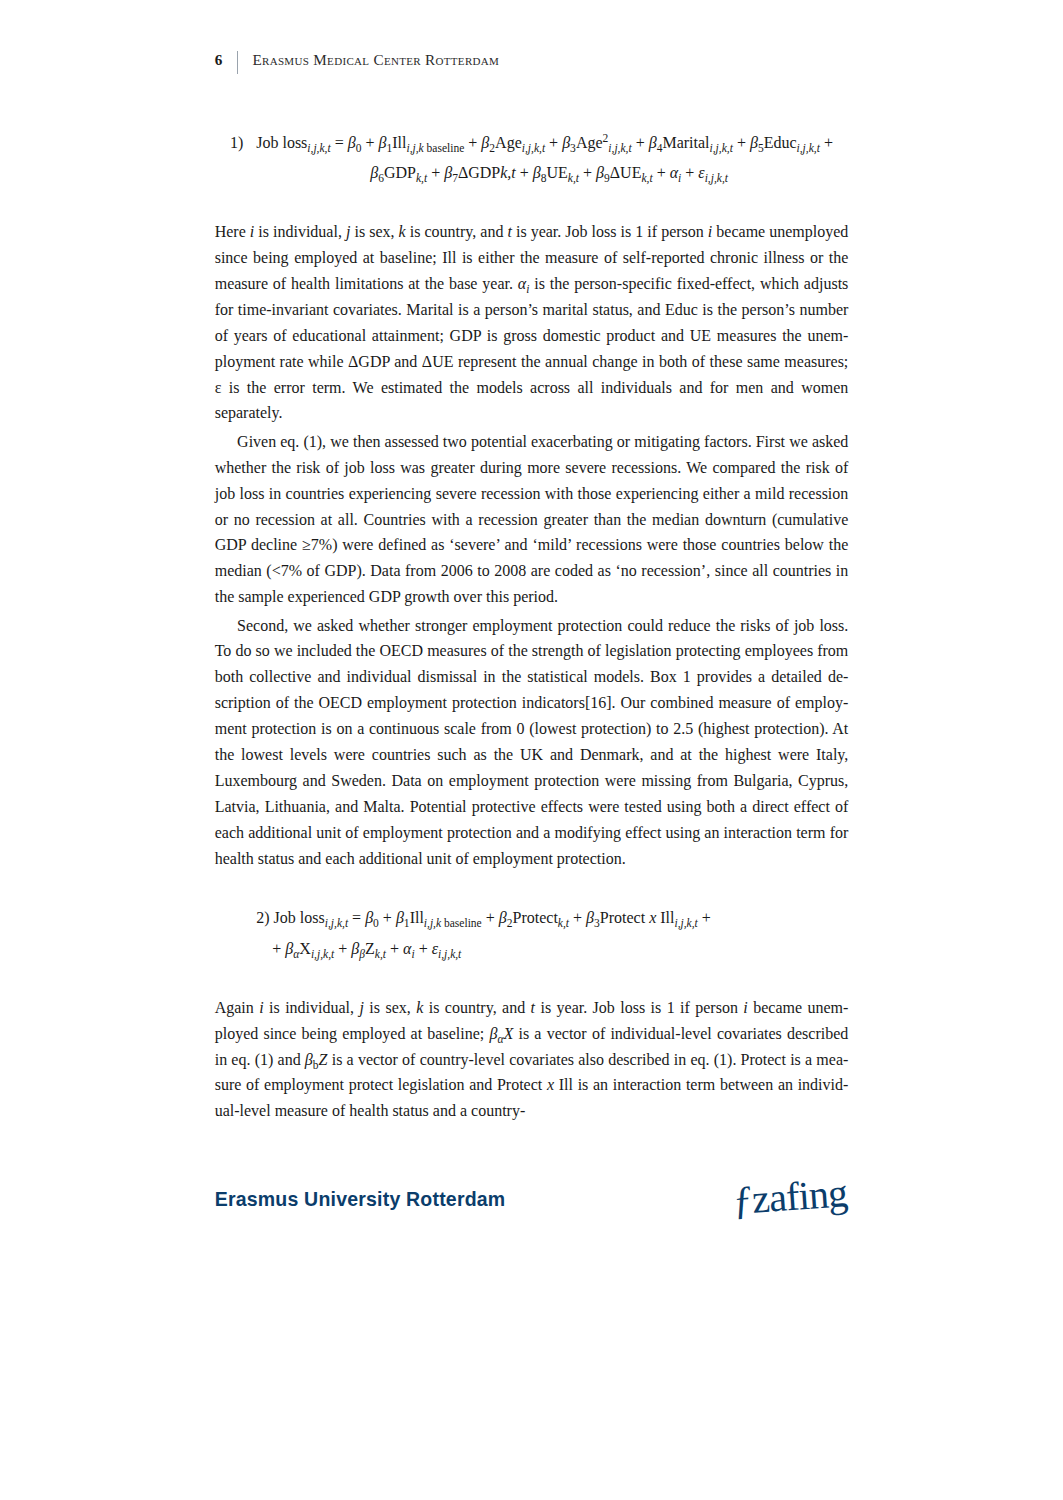6 Erasmus Medical Center Rotterdam
1) Job lossi,j,k,t = β0 + β1Illi,j,k baseline + β2Agei,j,k,t + β3Age2i,j,k,t + β4Maritali,j,k,t + β5Educi,j,k,t + β6GDPk,t + β7ΔGDPk,t + β8UEk,t + β9ΔUEk,t + αi + εi,j,k,t
Here i is individual, j is sex, k is country, and t is year. Job loss is 1 if person i became unemployed since being employed at baseline; Ill is either the measure of self-reported chronic illness or the measure of health limitations at the base year. αi is the person-specific fixed-effect, which adjusts for time-invariant covariates. Marital is a person’s marital status, and Educ is the person’s number of years of educational attainment; GDP is gross domestic product and UE measures the unemployment rate while ΔGDP and ΔUE represent the annual change in both of these same measures; ε is the error term. We estimated the models across all individuals and for men and women separately.
Given eq. (1), we then assessed two potential exacerbating or mitigating factors. First we asked whether the risk of job loss was greater during more severe recessions. We compared the risk of job loss in countries experiencing severe recession with those experiencing either a mild recession or no recession at all. Countries with a recession greater than the median downturn (cumulative GDP decline ≥7%) were defined as ‘severe’ and ‘mild’ recessions were those countries below the median (<7% of GDP). Data from 2006 to 2008 are coded as ‘no recession’, since all countries in the sample experienced GDP growth over this period.
Second, we asked whether stronger employment protection could reduce the risks of job loss. To do so we included the OECD measures of the strength of legislation protecting employees from both collective and individual dismissal in the statistical models. Box 1 provides a detailed description of the OECD employment protection indicators[16]. Our combined measure of employment protection is on a continuous scale from 0 (lowest protection) to 2.5 (highest protection). At the lowest levels were countries such as the UK and Denmark, and at the highest were Italy, Luxembourg and Sweden. Data on employment protection were missing from Bulgaria, Cyprus, Latvia, Lithuania, and Malta. Potential protective effects were tested using both a direct effect of each additional unit of employment protection and a modifying effect using an interaction term for health status and each additional unit of employment protection.
2) Job lossi,j,k,t = β0 + β1Illi,j,k baseline + β2Protectk,t + β3Protect x Illi,j,k,t + + βαXi,j,k,t + ββZk,t + αi + εi,j,k,t
Again i is individual, j is sex, k is country, and t is year. Job loss is 1 if person i became unemployed since being employed at baseline; βαX is a vector of individual-level covariates described in eq. (1) and βbZ is a vector of country-level covariates also described in eq. (1). Protect is a measure of employment protect legislation and Protect x Ill is an interaction term between an individual-level measure of health status and a country-
Erasmus University Rotterdam
ƒzafing